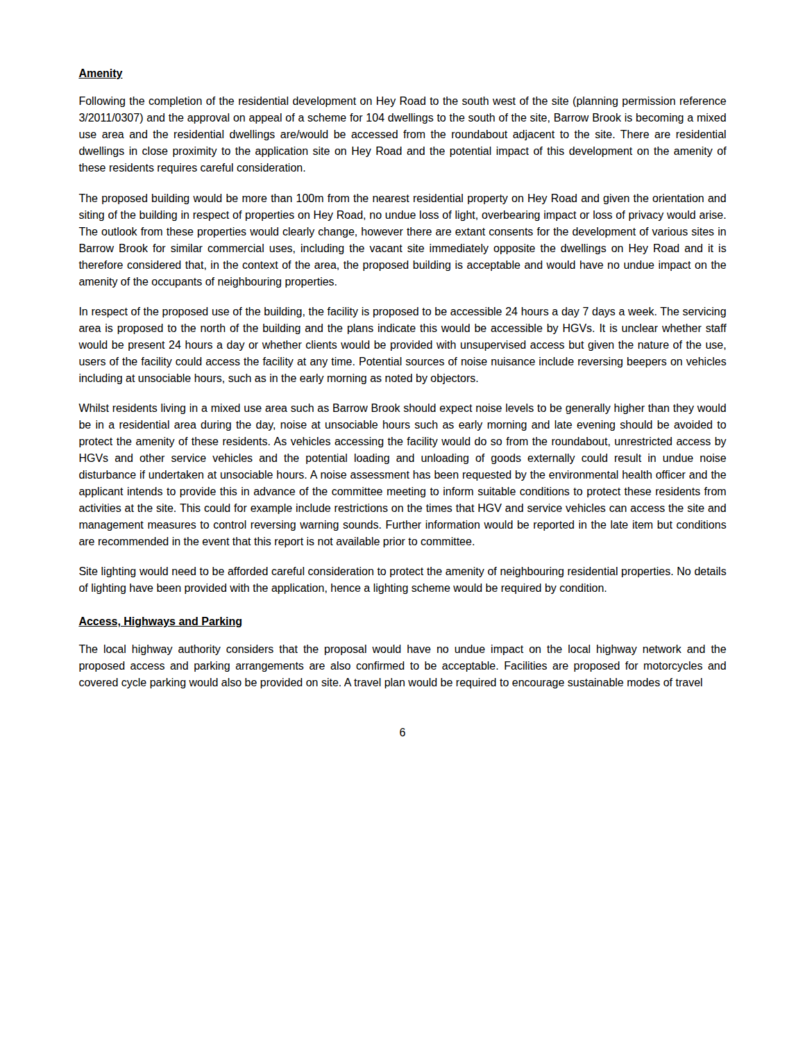Amenity
Following the completion of the residential development on Hey Road to the south west of the site (planning permission reference 3/2011/0307) and the approval on appeal of a scheme for 104 dwellings to the south of the site, Barrow Brook is becoming a mixed use area and the residential dwellings are/would be accessed from the roundabout adjacent to the site. There are residential dwellings in close proximity to the application site on Hey Road and the potential impact of this development on the amenity of these residents requires careful consideration.
The proposed building would be more than 100m from the nearest residential property on Hey Road and given the orientation and siting of the building in respect of properties on Hey Road, no undue loss of light, overbearing impact or loss of privacy would arise. The outlook from these properties would clearly change, however there are extant consents for the development of various sites in Barrow Brook for similar commercial uses, including the vacant site immediately opposite the dwellings on Hey Road and it is therefore considered that, in the context of the area, the proposed building is acceptable and would have no undue impact on the amenity of the occupants of neighbouring properties.
In respect of the proposed use of the building, the facility is proposed to be accessible 24 hours a day 7 days a week. The servicing area is proposed to the north of the building and the plans indicate this would be accessible by HGVs. It is unclear whether staff would be present 24 hours a day or whether clients would be provided with unsupervised access but given the nature of the use, users of the facility could access the facility at any time. Potential sources of noise nuisance include reversing beepers on vehicles including at unsociable hours, such as in the early morning as noted by objectors.
Whilst residents living in a mixed use area such as Barrow Brook should expect noise levels to be generally higher than they would be in a residential area during the day, noise at unsociable hours such as early morning and late evening should be avoided to protect the amenity of these residents. As vehicles accessing the facility would do so from the roundabout, unrestricted access by HGVs and other service vehicles and the potential loading and unloading of goods externally could result in undue noise disturbance if undertaken at unsociable hours. A noise assessment has been requested by the environmental health officer and the applicant intends to provide this in advance of the committee meeting to inform suitable conditions to protect these residents from activities at the site. This could for example include restrictions on the times that HGV and service vehicles can access the site and management measures to control reversing warning sounds. Further information would be reported in the late item but conditions are recommended in the event that this report is not available prior to committee.
Site lighting would need to be afforded careful consideration to protect the amenity of neighbouring residential properties. No details of lighting have been provided with the application, hence a lighting scheme would be required by condition.
Access, Highways and Parking
The local highway authority considers that the proposal would have no undue impact on the local highway network and the proposed access and parking arrangements are also confirmed to be acceptable. Facilities are proposed for motorcycles and covered cycle parking would also be provided on site. A travel plan would be required to encourage sustainable modes of travel
6